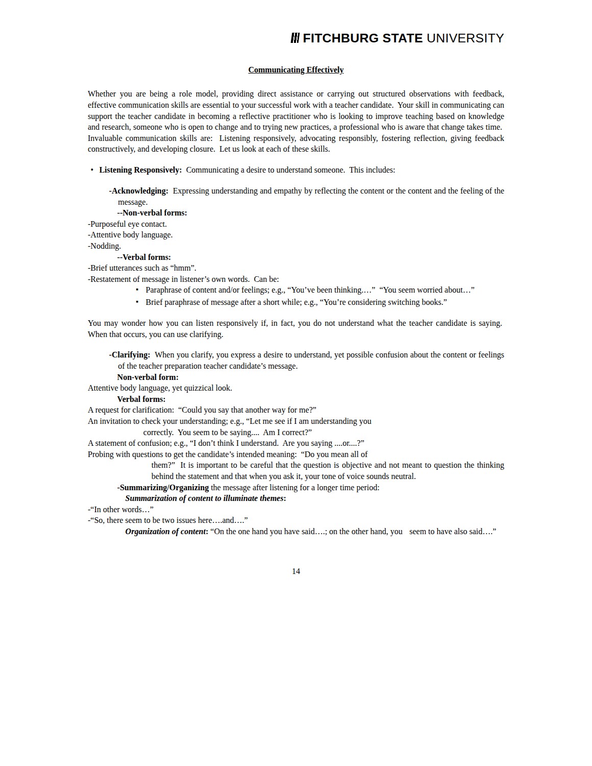FITCHBURG STATE UNIVERSITY
Communicating Effectively
Whether you are being a role model, providing direct assistance or carrying out structured observations with feedback, effective communication skills are essential to your successful work with a teacher candidate. Your skill in communicating can support the teacher candidate in becoming a reflective practitioner who is looking to improve teaching based on knowledge and research, someone who is open to change and to trying new practices, a professional who is aware that change takes time. Invaluable communication skills are: Listening responsively, advocating responsibly, fostering reflection, giving feedback constructively, and developing closure. Let us look at each of these skills.
Listening Responsively: Communicating a desire to understand someone. This includes:
-Acknowledging: Expressing understanding and empathy by reflecting the content or the content and the feeling of the message.
--Non-verbal forms:
-Purposeful eye contact.
-Attentive body language.
-Nodding.
--Verbal forms:
-Brief utterances such as “hmm”.
-Restatement of message in listener’s own words. Can be:
Paraphrase of content and/or feelings; e.g., “You’ve been thinking.…” “You seem worried about…”
Brief paraphrase of message after a short while; e.g., “You’re considering switching books.”
You may wonder how you can listen responsively if, in fact, you do not understand what the teacher candidate is saying. When that occurs, you can use clarifying.
-Clarifying: When you clarify, you express a desire to understand, yet possible confusion about the content or feelings of the teacher preparation teacher candidate’s message.
Non-verbal form:
Attentive body language, yet quizzical look.
Verbal forms:
A request for clarification: “Could you say that another way for me?”
An invitation to check your understanding; e.g., “Let me see if I am understanding you
correctly. You seem to be saying.... Am I correct?”
A statement of confusion; e.g., “I don’t think I understand. Are you saying ....or....?”
Probing with questions to get the candidate’s intended meaning: “Do you mean all of
them?” It is important to be careful that the question is objective and not meant to question the thinking behind the statement and that when you ask it, your tone of voice sounds neutral.
-Summarizing/Organizing the message after listening for a longer time period:
Summarization of content to illuminate themes:
-“In other words…”
-“So, there seem to be two issues here….and….”
Organization of content: “On the one hand you have said….; on the other hand, you seem to have also said….”
14